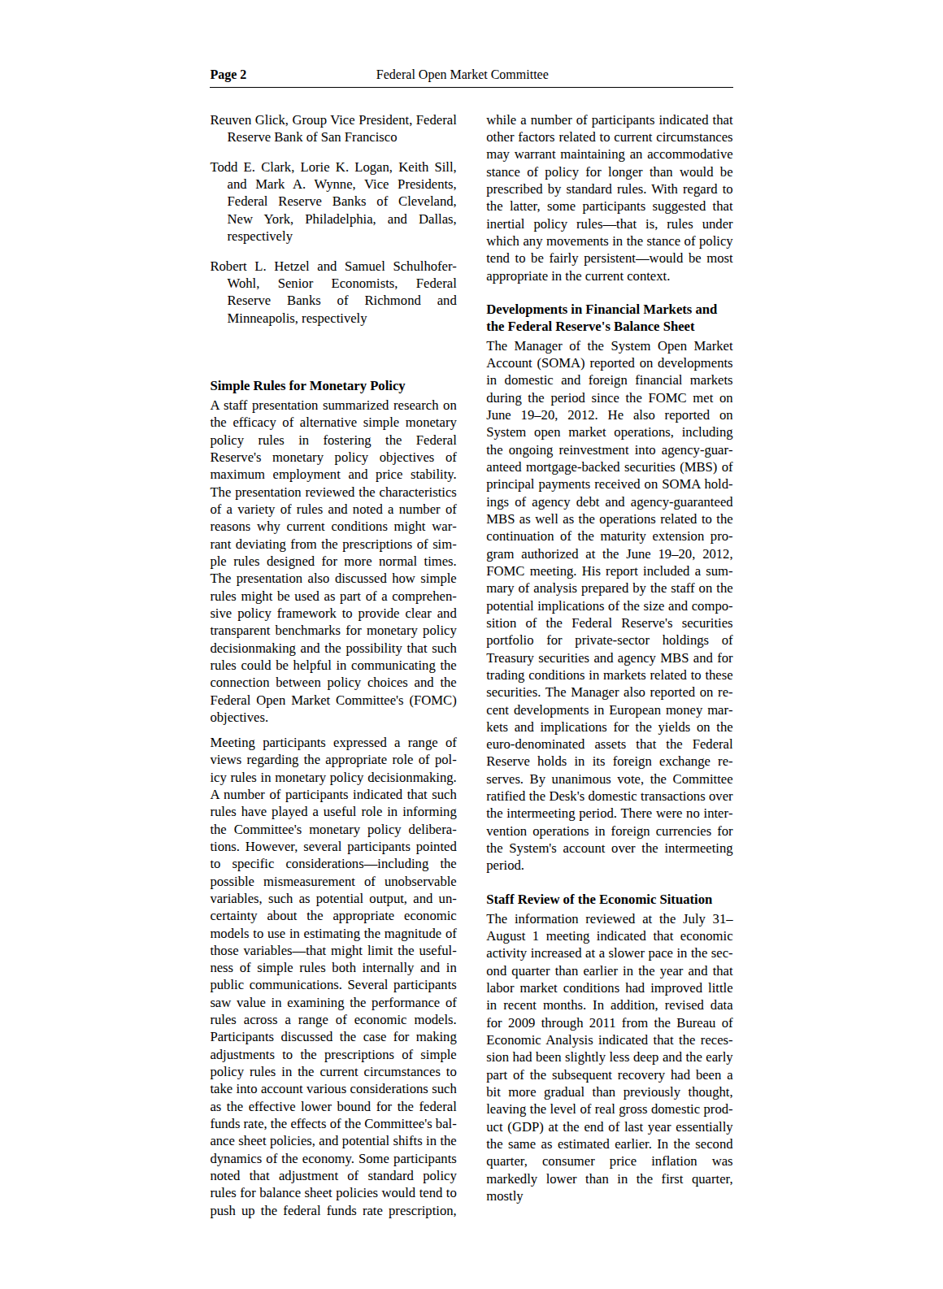Page 2 Federal Open Market Committee
Reuven Glick, Group Vice President, Federal Reserve Bank of San Francisco
Todd E. Clark, Lorie K. Logan, Keith Sill, and Mark A. Wynne, Vice Presidents, Federal Reserve Banks of Cleveland, New York, Philadelphia, and Dallas, respectively
Robert L. Hetzel and Samuel Schulhofer-Wohl, Senior Economists, Federal Reserve Banks of Richmond and Minneapolis, respectively
Simple Rules for Monetary Policy
A staff presentation summarized research on the efficacy of alternative simple monetary policy rules in fostering the Federal Reserve's monetary policy objectives of maximum employment and price stability. The presentation reviewed the characteristics of a variety of rules and noted a number of reasons why current conditions might warrant deviating from the prescriptions of simple rules designed for more normal times. The presentation also discussed how simple rules might be used as part of a comprehensive policy framework to provide clear and transparent benchmarks for monetary policy decisionmaking and the possibility that such rules could be helpful in communicating the connection between policy choices and the Federal Open Market Committee's (FOMC) objectives.
Meeting participants expressed a range of views regarding the appropriate role of policy rules in monetary policy decisionmaking. A number of participants indicated that such rules have played a useful role in informing the Committee's monetary policy deliberations. However, several participants pointed to specific considerations—including the possible mismeasurement of unobservable variables, such as potential output, and uncertainty about the appropriate economic models to use in estimating the magnitude of those variables—that might limit the usefulness of simple rules both internally and in public communications. Several participants saw value in examining the performance of rules across a range of economic models. Participants discussed the case for making adjustments to the prescriptions of simple policy rules in the current circumstances to take into account various considerations such as the effective lower bound for the federal funds rate, the effects of the Committee's balance sheet policies, and potential shifts in the dynamics of the economy. Some participants noted that adjustment of standard policy rules for balance sheet policies would tend to push up the federal funds rate prescription, while a number of participants indicated that other factors related to current circumstances may warrant maintaining an accommodative stance of policy for longer than would be prescribed by standard rules. With regard to the latter, some participants suggested that inertial policy rules—that is, rules under which any movements in the stance of policy tend to be fairly persistent—would be most appropriate in the current context.
Developments in Financial Markets and the Federal Reserve's Balance Sheet
The Manager of the System Open Market Account (SOMA) reported on developments in domestic and foreign financial markets during the period since the FOMC met on June 19–20, 2012. He also reported on System open market operations, including the ongoing reinvestment into agency-guaranteed mortgage-backed securities (MBS) of principal payments received on SOMA holdings of agency debt and agency-guaranteed MBS as well as the operations related to the continuation of the maturity extension program authorized at the June 19–20, 2012, FOMC meeting. His report included a summary of analysis prepared by the staff on the potential implications of the size and composition of the Federal Reserve's securities portfolio for private-sector holdings of Treasury securities and agency MBS and for trading conditions in markets related to these securities. The Manager also reported on recent developments in European money markets and implications for the yields on the euro-denominated assets that the Federal Reserve holds in its foreign exchange reserves. By unanimous vote, the Committee ratified the Desk's domestic transactions over the intermeeting period. There were no intervention operations in foreign currencies for the System's account over the intermeeting period.
Staff Review of the Economic Situation
The information reviewed at the July 31–August 1 meeting indicated that economic activity increased at a slower pace in the second quarter than earlier in the year and that labor market conditions had improved little in recent months. In addition, revised data for 2009 through 2011 from the Bureau of Economic Analysis indicated that the recession had been slightly less deep and the early part of the subsequent recovery had been a bit more gradual than previously thought, leaving the level of real gross domestic product (GDP) at the end of last year essentially the same as estimated earlier. In the second quarter, consumer price inflation was markedly lower than in the first quarter, mostly